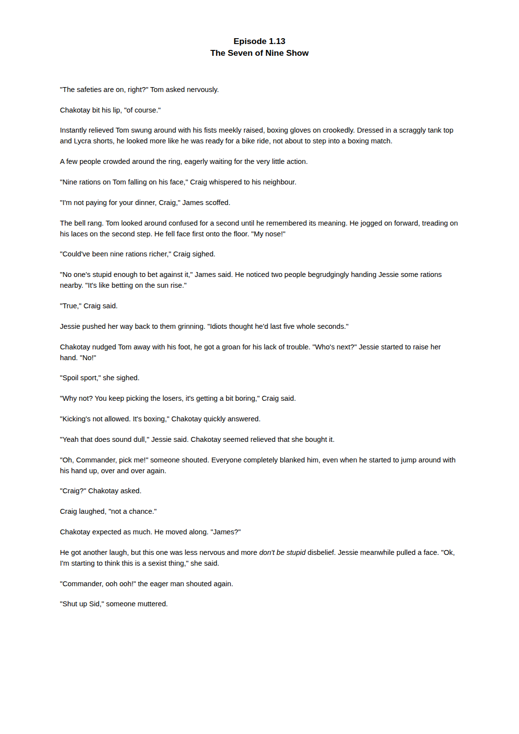Episode 1.13
The Seven of Nine Show
"The safeties are on, right?" Tom asked nervously.
Chakotay bit his lip, "of course."
Instantly relieved Tom swung around with his fists meekly raised, boxing gloves on crookedly. Dressed in a scraggly tank top and Lycra shorts, he looked more like he was ready for a bike ride, not about to step into a boxing match.
A few people crowded around the ring, eagerly waiting for the very little action.
"Nine rations on Tom falling on his face," Craig whispered to his neighbour.
"I'm not paying for your dinner, Craig," James scoffed.
The bell rang. Tom looked around confused for a second until he remembered its meaning. He jogged on forward, treading on his laces on the second step. He fell face first onto the floor. "My nose!"
"Could've been nine rations richer," Craig sighed.
"No one's stupid enough to bet against it," James said. He noticed two people begrudgingly handing Jessie some rations nearby. "It's like betting on the sun rise."
"True," Craig said.
Jessie pushed her way back to them grinning. "Idiots thought he'd last five whole seconds."
Chakotay nudged Tom away with his foot, he got a groan for his lack of trouble. "Who's next?" Jessie started to raise her hand. "No!"
"Spoil sport," she sighed.
"Why not? You keep picking the losers, it's getting a bit boring," Craig said.
"Kicking's not allowed. It's boxing," Chakotay quickly answered.
"Yeah that does sound dull," Jessie said. Chakotay seemed relieved that she bought it.
"Oh, Commander, pick me!" someone shouted. Everyone completely blanked him, even when he started to jump around with his hand up, over and over again.
"Craig?" Chakotay asked.
Craig laughed, "not a chance."
Chakotay expected as much. He moved along. "James?"
He got another laugh, but this one was less nervous and more don't be stupid disbelief. Jessie meanwhile pulled a face. "Ok, I'm starting to think this is a sexist thing," she said.
"Commander, ooh ooh!" the eager man shouted again.
"Shut up Sid," someone muttered.